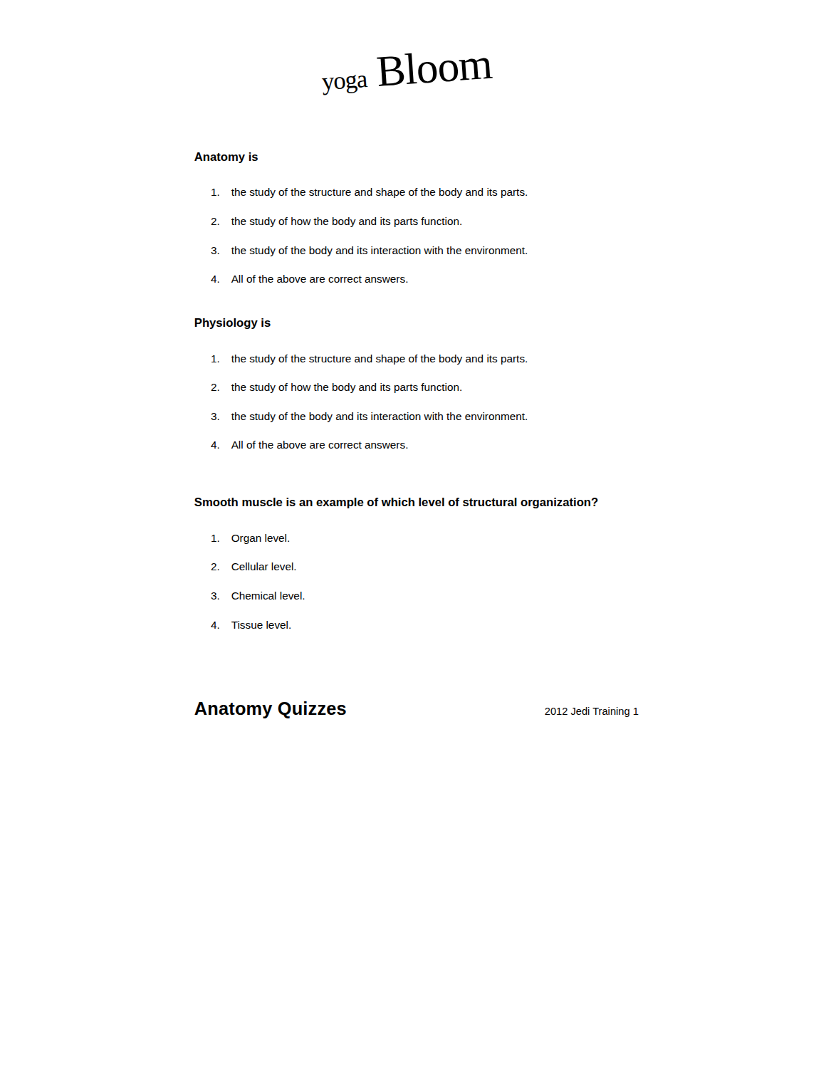yoga Bloom
Anatomy is
the study of the structure and shape of the body and its parts.
the study of how the body and its parts function.
the study of the body and its interaction with the environment.
All of the above are correct answers.
Physiology is
the study of the structure and shape of the body and its parts.
the study of how the body and its parts function.
the study of the body and its interaction with the environment.
All of the above are correct answers.
Smooth muscle is an example of which level of structural organization?
Organ level.
Cellular level.
Chemical level.
Tissue level.
Anatomy Quizzes
2012 Jedi Training 1